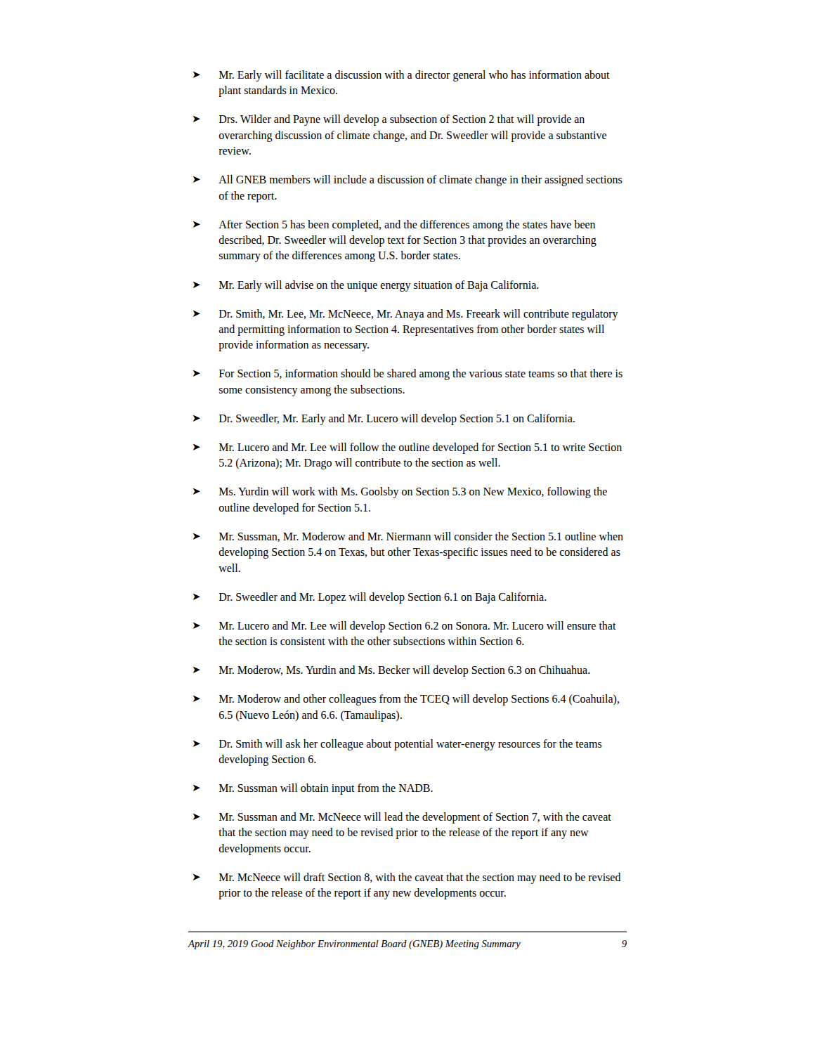Mr. Early will facilitate a discussion with a director general who has information about plant standards in Mexico.
Drs. Wilder and Payne will develop a subsection of Section 2 that will provide an overarching discussion of climate change, and Dr. Sweedler will provide a substantive review.
All GNEB members will include a discussion of climate change in their assigned sections of the report.
After Section 5 has been completed, and the differences among the states have been described, Dr. Sweedler will develop text for Section 3 that provides an overarching summary of the differences among U.S. border states.
Mr. Early will advise on the unique energy situation of Baja California.
Dr. Smith, Mr. Lee, Mr. McNeece, Mr. Anaya and Ms. Freeark will contribute regulatory and permitting information to Section 4. Representatives from other border states will provide information as necessary.
For Section 5, information should be shared among the various state teams so that there is some consistency among the subsections.
Dr. Sweedler, Mr. Early and Mr. Lucero will develop Section 5.1 on California.
Mr. Lucero and Mr. Lee will follow the outline developed for Section 5.1 to write Section 5.2 (Arizona); Mr. Drago will contribute to the section as well.
Ms. Yurdin will work with Ms. Goolsby on Section 5.3 on New Mexico, following the outline developed for Section 5.1.
Mr. Sussman, Mr. Moderow and Mr. Niermann will consider the Section 5.1 outline when developing Section 5.4 on Texas, but other Texas-specific issues need to be considered as well.
Dr. Sweedler and Mr. Lopez will develop Section 6.1 on Baja California.
Mr. Lucero and Mr. Lee will develop Section 6.2 on Sonora. Mr. Lucero will ensure that the section is consistent with the other subsections within Section 6.
Mr. Moderow, Ms. Yurdin and Ms. Becker will develop Section 6.3 on Chihuahua.
Mr. Moderow and other colleagues from the TCEQ will develop Sections 6.4 (Coahuila), 6.5 (Nuevo León) and 6.6. (Tamaulipas).
Dr. Smith will ask her colleague about potential water-energy resources for the teams developing Section 6.
Mr. Sussman will obtain input from the NADB.
Mr. Sussman and Mr. McNeece will lead the development of Section 7, with the caveat that the section may need to be revised prior to the release of the report if any new developments occur.
Mr. McNeece will draft Section 8, with the caveat that the section may need to be revised prior to the release of the report if any new developments occur.
April 19, 2019 Good Neighbor Environmental Board (GNEB) Meeting Summary 9